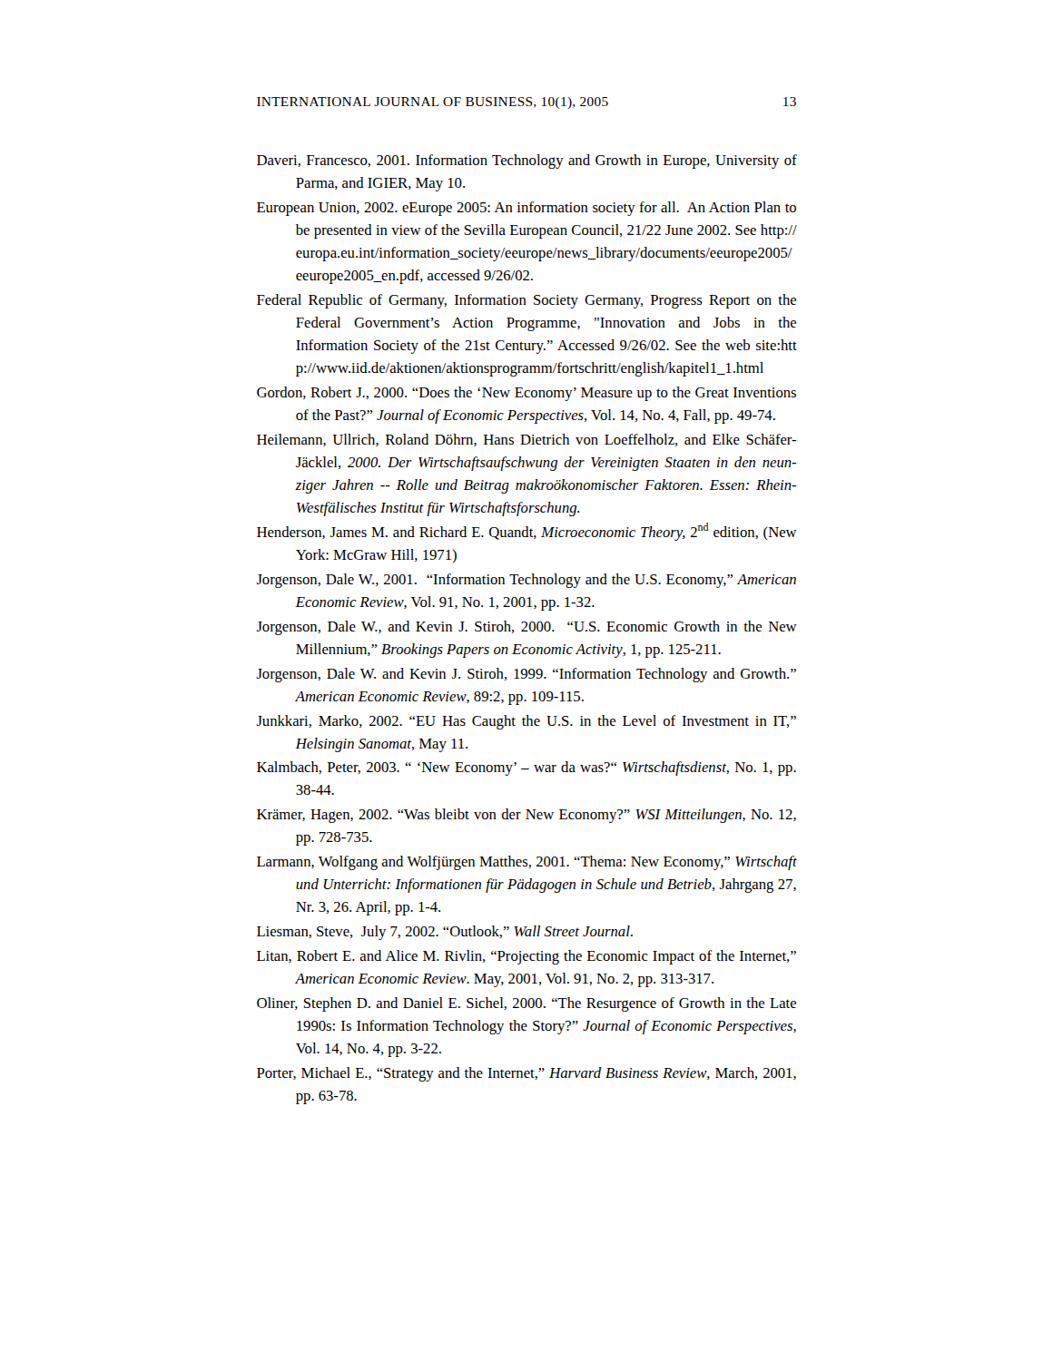International Journal of Business, 10(1), 2005 13
Daveri, Francesco, 2001. Information Technology and Growth in Europe, University of Parma, and IGIER, May 10.
European Union, 2002. eEurope 2005: An information society for all. An Action Plan to be presented in view of the Sevilla European Council, 21/22 June 2002. See http://europa.eu.int/information_society/eeurope/news_library/documents/eeurope2005/eeurope2005_en.pdf, accessed 9/26/02.
Federal Republic of Germany, Information Society Germany, Progress Report on the Federal Government’s Action Programme, "Innovation and Jobs in the Information Society of the 21st Century.” Accessed 9/26/02. See the web site:http://www.iid.de/aktionen/aktionsprogramm/fortschritt/english/kapitel1_1.html
Gordon, Robert J., 2000. “Does the ‘New Economy’ Measure up to the Great Inventions of the Past?” Journal of Economic Perspectives, Vol. 14, No. 4, Fall, pp. 49-74.
Heilemann, Ullrich, Roland Döhrn, Hans Dietrich von Loeffelholz, and Elke Schäfer-Jäcklel, 2000. Der Wirtschaftsaufschwung der Vereinigten Staaten in den neunziger Jahren -- Rolle und Beitrag makroökonomischer Faktoren. Essen: Rhein-Westfälisches Institut für Wirtschaftsforschung.
Henderson, James M. and Richard E. Quandt, Microeconomic Theory, 2nd edition, (New York: McGraw Hill, 1971)
Jorgenson, Dale W., 2001. “Information Technology and the U.S. Economy,” American Economic Review, Vol. 91, No. 1, 2001, pp. 1-32.
Jorgenson, Dale W., and Kevin J. Stiroh, 2000. “U.S. Economic Growth in the New Millennium,” Brookings Papers on Economic Activity, 1, pp. 125-211.
Jorgenson, Dale W. and Kevin J. Stiroh, 1999. “Information Technology and Growth.” American Economic Review, 89:2, pp. 109-115.
Junkkari, Marko, 2002. “EU Has Caught the U.S. in the Level of Investment in IT,” Helsingin Sanomat, May 11.
Kalmbach, Peter, 2003. “ ‘New Economy’ – war da was?“ Wirtschaftsdienst, No. 1, pp. 38-44.
Krämer, Hagen, 2002. “Was bleibt von der New Economy?” WSI Mitteilungen, No. 12, pp. 728-735.
Larmann, Wolfgang and Wolfjürgen Matthes, 2001. “Thema: New Economy,” Wirtschaft und Unterricht: Informationen für Pädagogen in Schule und Betrieb, Jahrgang 27, Nr. 3, 26. April, pp. 1-4.
Liesman, Steve, July 7, 2002. “Outlook,” Wall Street Journal.
Litan, Robert E. and Alice M. Rivlin, “Projecting the Economic Impact of the Internet,” American Economic Review. May, 2001, Vol. 91, No. 2, pp. 313-317.
Oliner, Stephen D. and Daniel E. Sichel, 2000. “The Resurgence of Growth in the Late 1990s: Is Information Technology the Story?” Journal of Economic Perspectives, Vol. 14, No. 4, pp. 3-22.
Porter, Michael E., “Strategy and the Internet,” Harvard Business Review, March, 2001, pp. 63-78.